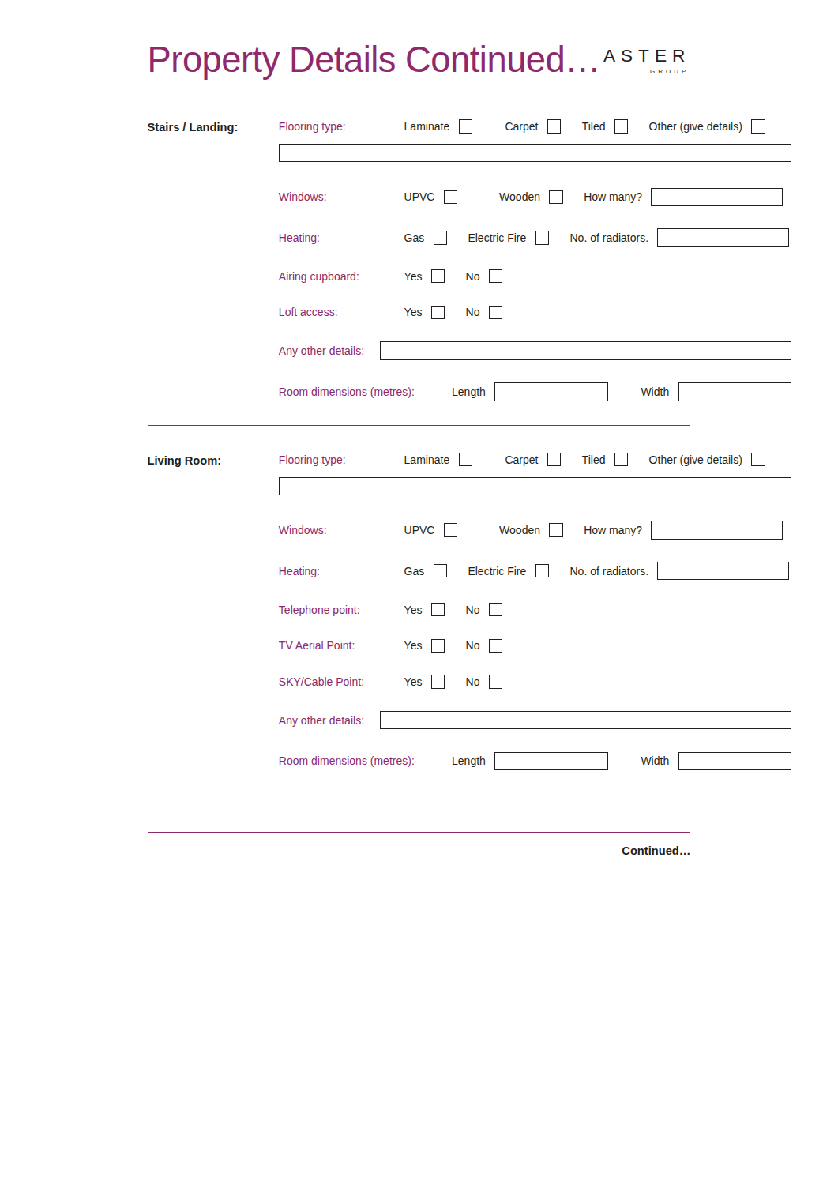Property Details Continued…
ASTER
GROUP
Stairs / Landing:
Flooring type: Laminate Carpet Tiled Other (give details)
Windows: UPVC Wooden How many?
Heating: Gas Electric Fire No. of radiators.
Airing cupboard: Yes No
Loft access: Yes No
Any other details:
Room dimensions (metres): Length Width
Living Room:
Flooring type: Laminate Carpet Tiled Other (give details)
Windows: UPVC Wooden How many?
Heating: Gas Electric Fire No. of radiators.
Telephone point: Yes No
TV Aerial Point: Yes No
SKY/Cable Point: Yes No
Any other details:
Room dimensions (metres): Length Width
Continued…